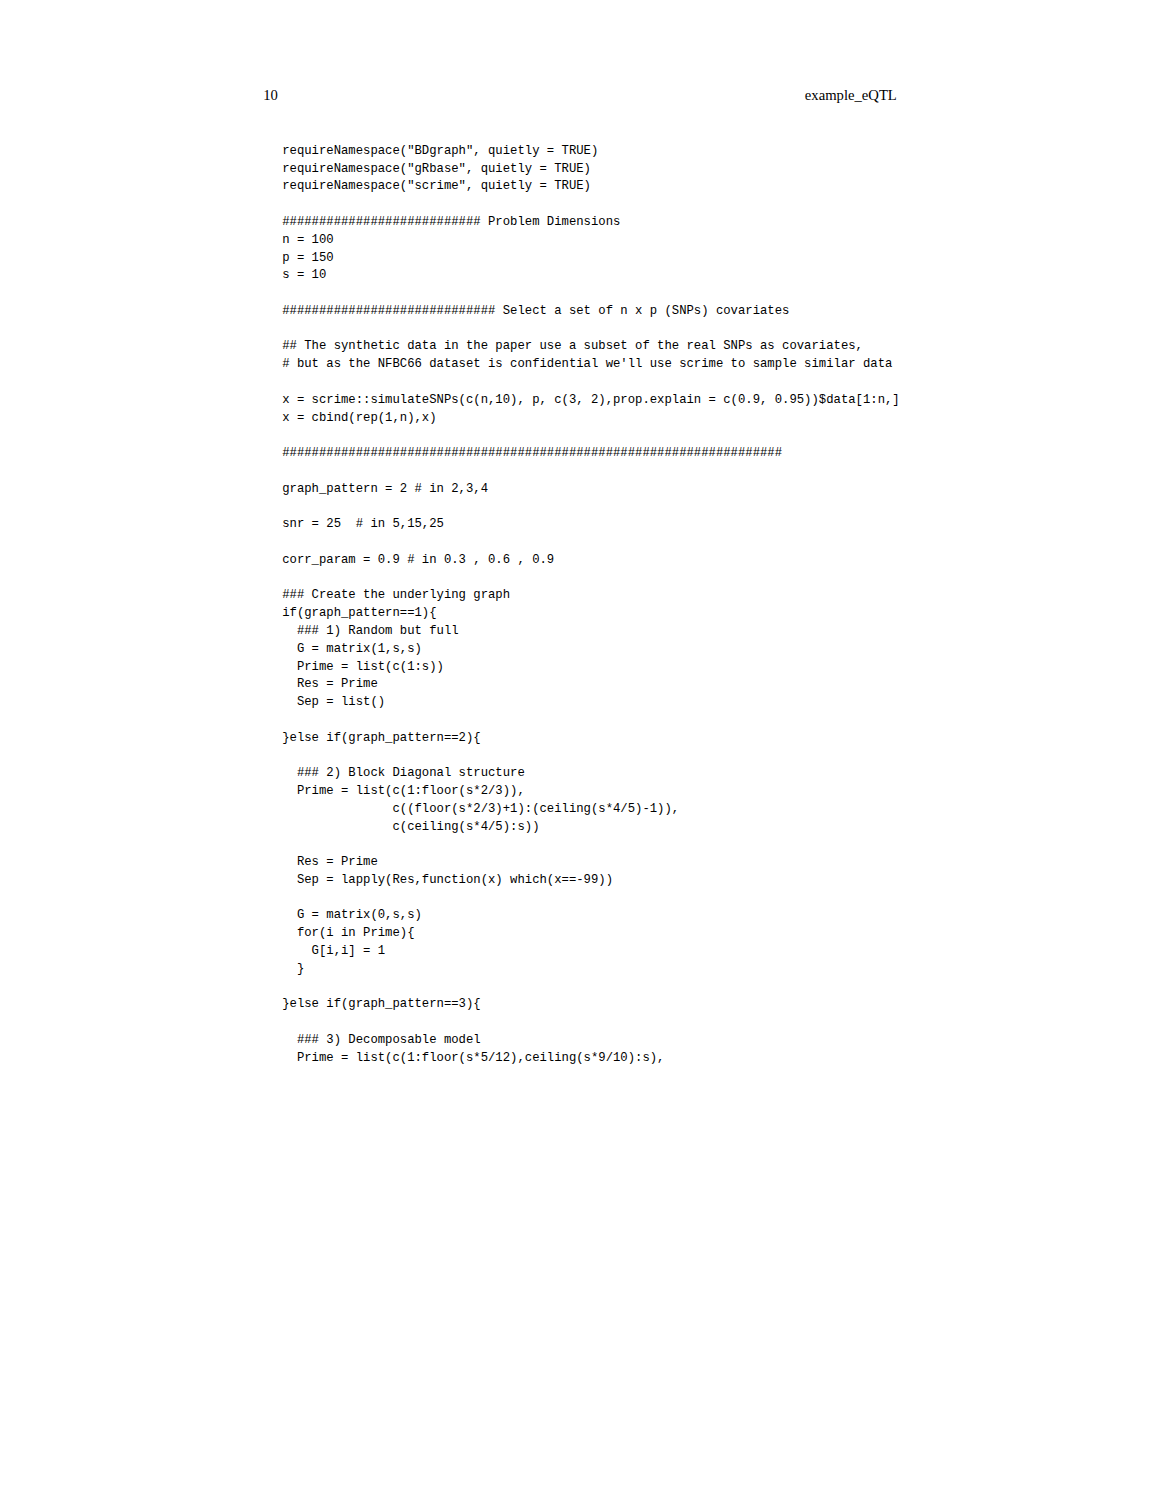10 example_eQTL
requireNamespace("BDgraph", quietly = TRUE)
requireNamespace("gRbase", quietly = TRUE)
requireNamespace("scrime", quietly = TRUE)

########################### Problem Dimensions
n = 100
p = 150
s = 10

############################# Select a set of n x p (SNPs) covariates

## The synthetic data in the paper use a subset of the real SNPs as covariates,
# but as the NFBC66 dataset is confidential we'll use scrime to sample similar data

x = scrime::simulateSNPs(c(n,10), p, c(3, 2),prop.explain = c(0.9, 0.95))$data[1:n,]
x = cbind(rep(1,n),x)

####################################################################

graph_pattern = 2 # in 2,3,4

snr = 25  # in 5,15,25

corr_param = 0.9 # in 0.3 , 0.6 , 0.9

### Create the underlying graph
if(graph_pattern==1){
  ### 1) Random but full
  G = matrix(1,s,s)
  Prime = list(c(1:s))
  Res = Prime
  Sep = list()

}else if(graph_pattern==2){

  ### 2) Block Diagonal structure
  Prime = list(c(1:floor(s*2/3)),
               c((floor(s*2/3)+1):(ceiling(s*4/5)-1)),
               c(ceiling(s*4/5):s))

  Res = Prime
  Sep = lapply(Res,function(x) which(x==-99))

  G = matrix(0,s,s)
  for(i in Prime){
    G[i,i] = 1
  }

}else if(graph_pattern==3){

  ### 3) Decomposable model
  Prime = list(c(1:floor(s*5/12),ceiling(s*9/10):s),